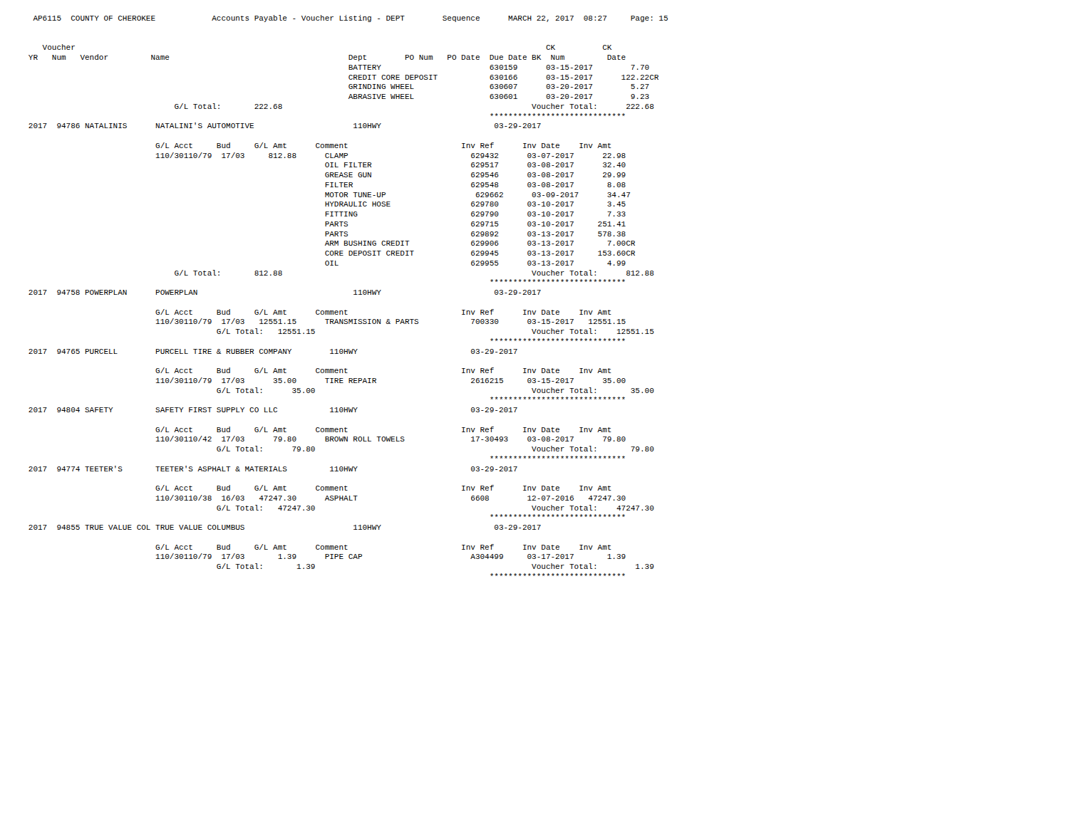AP6115  COUNTY OF CHEROKEE            Accounts Payable - Voucher Listing - DEPT        Sequence      MARCH 22, 2017  08:27     Page: 15


      Voucher                                                                                                    CK          CK
   YR   Num   Vendor         Name                                      Dept        PO Num   PO Date  Due Date BK  Num         Date
                                                                       BATTERY                       630159      03-15-2017        7.70
                                                                       CREDIT CORE DEPOSIT           630166      03-15-2017      122.22CR
                                                                       GRINDING WHEEL                630607      03-20-2017        5.27
                                                                       ABRASIVE WHEEL                630601      03-20-2017        9.23
                                  G/L Total:       222.68                                                     Voucher Total:      222.68
                                                                                                     *****************************
   2017  94786 NATALINIS      NATALINI'S AUTOMOTIVE                     110HWY                        03-29-2017

                              G/L Acct     Bud     G/L Amt      Comment                        Inv Ref      Inv Date    Inv Amt
                              110/30110/79  17/03     812.88      CLAMP                          629432      03-07-2017      22.98
                                                                  OIL FILTER                     629517      03-08-2017      32.40
                                                                  GREASE GUN                     629546      03-08-2017      29.99
                                                                  FILTER                         629548      03-08-2017       8.08
                                                                  MOTOR TUNE-UP                   629662      03-09-2017      34.47
                                                                  HYDRAULIC HOSE                 629780      03-10-2017       3.45
                                                                  FITTING                        629790      03-10-2017       7.33
                                                                  PARTS                          629715      03-10-2017     251.41
                                                                  PARTS                          629892      03-13-2017     578.38
                                                                  ARM BUSHING CREDIT             629906      03-13-2017       7.00CR
                                                                  CORE DEPOSIT CREDIT            629945      03-13-2017     153.60CR
                                                                  OIL                            629955      03-13-2017       4.99
                                  G/L Total:       812.88                                                     Voucher Total:      812.88
                                                                                                     *****************************
   2017  94758 POWERPLAN      POWERPLAN                                 110HWY                        03-29-2017

                              G/L Acct     Bud     G/L Amt      Comment                        Inv Ref      Inv Date    Inv Amt
                              110/30110/79  17/03   12551.15      TRANSMISSION & PARTS           700330      03-15-2017   12551.15
                                           G/L Total:   12551.15                                              Voucher Total:    12551.15
                                                                                                     *****************************
   2017  94765 PURCELL        PURCELL TIRE & RUBBER COMPANY        110HWY                        03-29-2017

                              G/L Acct     Bud     G/L Amt      Comment                        Inv Ref      Inv Date    Inv Amt
                              110/30110/79  17/03      35.00      TIRE REPAIR                    2616215     03-15-2017      35.00
                                           G/L Total:      35.00                                              Voucher Total:       35.00
                                                                                                     *****************************
   2017  94804 SAFETY         SAFETY FIRST SUPPLY CO LLC           110HWY                        03-29-2017

                              G/L Acct     Bud     G/L Amt      Comment                        Inv Ref      Inv Date    Inv Amt
                              110/30110/42  17/03      79.80      BROWN ROLL TOWELS              17-30493    03-08-2017      79.80
                                           G/L Total:      79.80                                              Voucher Total:       79.80
                                                                                                     *****************************
   2017  94774 TEETER'S       TEETER'S ASPHALT & MATERIALS         110HWY                        03-29-2017

                              G/L Acct     Bud     G/L Amt      Comment                        Inv Ref      Inv Date    Inv Amt
                              110/30110/38  16/03   47247.30      ASPHALT                        6608        12-07-2016   47247.30
                                           G/L Total:   47247.30                                              Voucher Total:    47247.30
                                                                                                     *****************************
   2017  94855 TRUE VALUE COL TRUE VALUE COLUMBUS                       110HWY                        03-29-2017

                              G/L Acct     Bud     G/L Amt      Comment                        Inv Ref      Inv Date    Inv Amt
                              110/30110/79  17/03       1.39      PIPE CAP                       A304499     03-17-2017       1.39
                                           G/L Total:       1.39                                              Voucher Total:        1.39
                                                                                                     *****************************